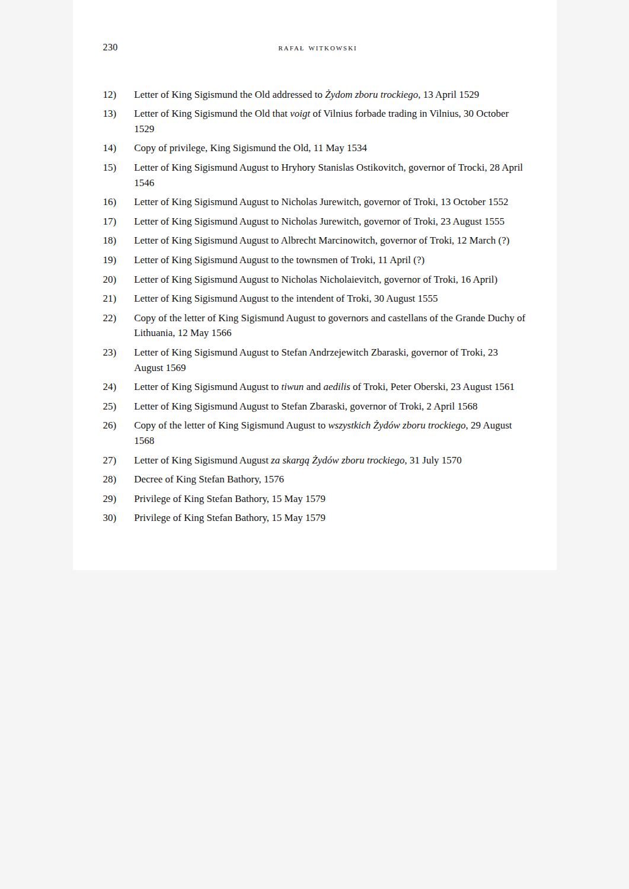230 Rafał Witkowski
12) Letter of King Sigismund the Old addressed to Żydom zboru trockiego, 13 April 1529
13) Letter of King Sigismund the Old that voigt of Vilnius forbade trading in Vilnius, 30 October 1529
14) Copy of privilege, King Sigismund the Old, 11 May 1534
15) Letter of King Sigismund August to Hryhory Stanislas Ostikovitch, governor of Trocki, 28 April 1546
16) Letter of King Sigismund August to Nicholas Jurewitch, governor of Troki, 13 October 1552
17) Letter of King Sigismund August to Nicholas Jurewitch, governor of Troki, 23 August 1555
18) Letter of King Sigismund August to Albrecht Marcinowitch, governor of Troki, 12 March (?)
19) Letter of King Sigismund August to the townsmen of Troki, 11 April (?)
20) Letter of King Sigismund August to Nicholas Nicholaievitch, governor of Troki, 16 April)
21) Letter of King Sigismund August to the intendent of Troki, 30 August 1555
22) Copy of the letter of King Sigismund August to governors and castellans of the Grande Duchy of Lithuania, 12 May 1566
23) Letter of King Sigismund August to Stefan Andrzejewitch Zbaraski, governor of Troki, 23 August 1569
24) Letter of King Sigismund August to tiwun and aedilis of Troki, Peter Oberski, 23 August 1561
25) Letter of King Sigismund August to Stefan Zbaraski, governor of Troki, 2 April 1568
26) Copy of the letter of King Sigismund August to wszystkich Żydów zboru trockiego, 29 August 1568
27) Letter of King Sigismund August za skargą Żydów zboru trockiego, 31 July 1570
28) Decree of King Stefan Bathory, 1576
29) Privilege of King Stefan Bathory, 15 May 1579
30) Privilege of King Stefan Bathory, 15 May 1579